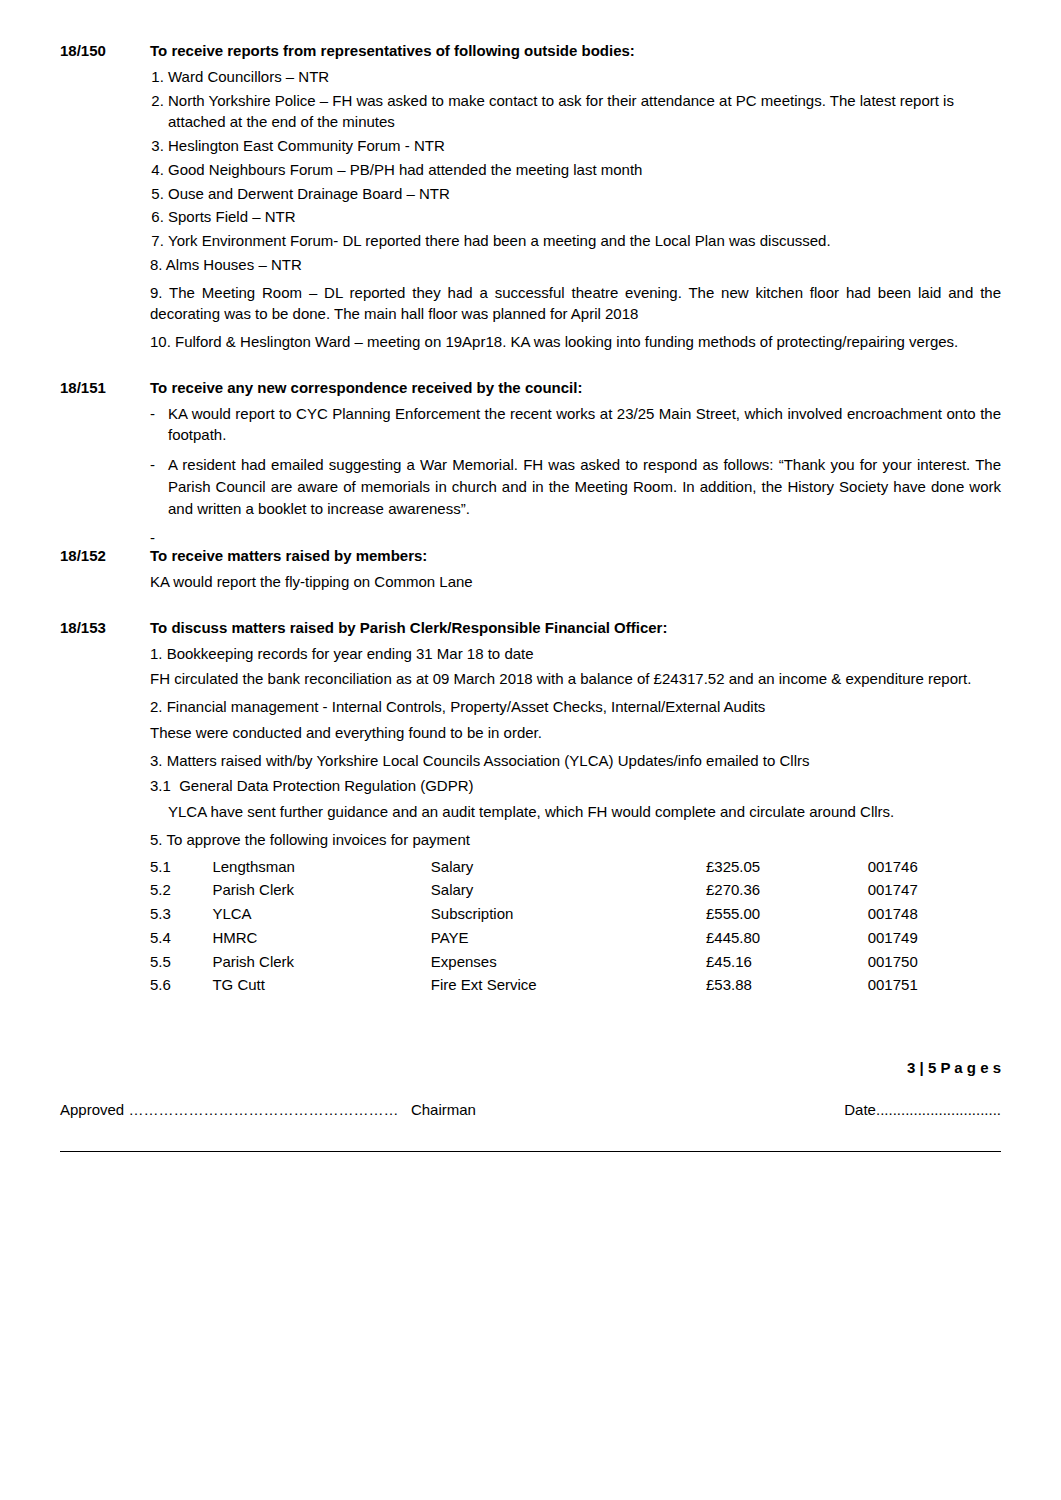18/150
To receive reports from representatives of following outside bodies:
Ward Councillors – NTR
North Yorkshire Police – FH was asked to make contact to ask for their attendance at PC meetings. The latest report is attached at the end of the minutes
Heslington East Community Forum - NTR
Good Neighbours Forum – PB/PH had attended the meeting last month
Ouse and Derwent Drainage Board – NTR
Sports Field – NTR
York Environment Forum- DL reported there had been a meeting and the Local Plan was discussed.
8. Alms Houses – NTR
9. The Meeting Room – DL reported they had a successful theatre evening. The new kitchen floor had been laid and the decorating was to be done. The main hall floor was planned for April 2018
10. Fulford & Heslington Ward – meeting on 19Apr18. KA was looking into funding methods of protecting/repairing verges.
18/151
To receive any new correspondence received by the council:
KA would report to CYC Planning Enforcement the recent works at 23/25 Main Street, which involved encroachment onto the footpath.
A resident had emailed suggesting a War Memorial. FH was asked to respond as follows: “Thank you for your interest. The Parish Council are aware of memorials in church and in the Meeting Room. In addition, the History Society have done work and written a booklet to increase awareness”.
18/152
To receive matters raised by members:
KA would report the fly-tipping on Common Lane
18/153
To discuss matters raised by Parish Clerk/Responsible Financial Officer:
1. Bookkeeping records for year ending 31 Mar 18 to date
FH circulated the bank reconciliation as at 09 March 2018 with a balance of £24317.52 and an income & expenditure report.
2. Financial management - Internal Controls, Property/Asset Checks, Internal/External Audits
These were conducted and everything found to be in order.
3. Matters raised with/by Yorkshire Local Councils Association (YLCA) Updates/info emailed to Cllrs
3.1 General Data Protection Regulation (GDPR)
YLCA have sent further guidance and an audit template, which FH would complete and circulate around Cllrs.
5. To approve the following invoices for payment
| 5.1 | Lengthsman | Salary | £325.05 | 001746 |
| 5.2 | Parish Clerk | Salary | £270.36 | 001747 |
| 5.3 | YLCA | Subscription | £555.00 | 001748 |
| 5.4 | HMRC | PAYE | £445.80 | 001749 |
| 5.5 | Parish Clerk | Expenses | £45.16 | 001750 |
| 5.6 | TG Cutt | Fire Ext Service | £53.88 | 001751 |
3 | 5 P a g e s
Approved ……………………………………………… Chairman Date..............................